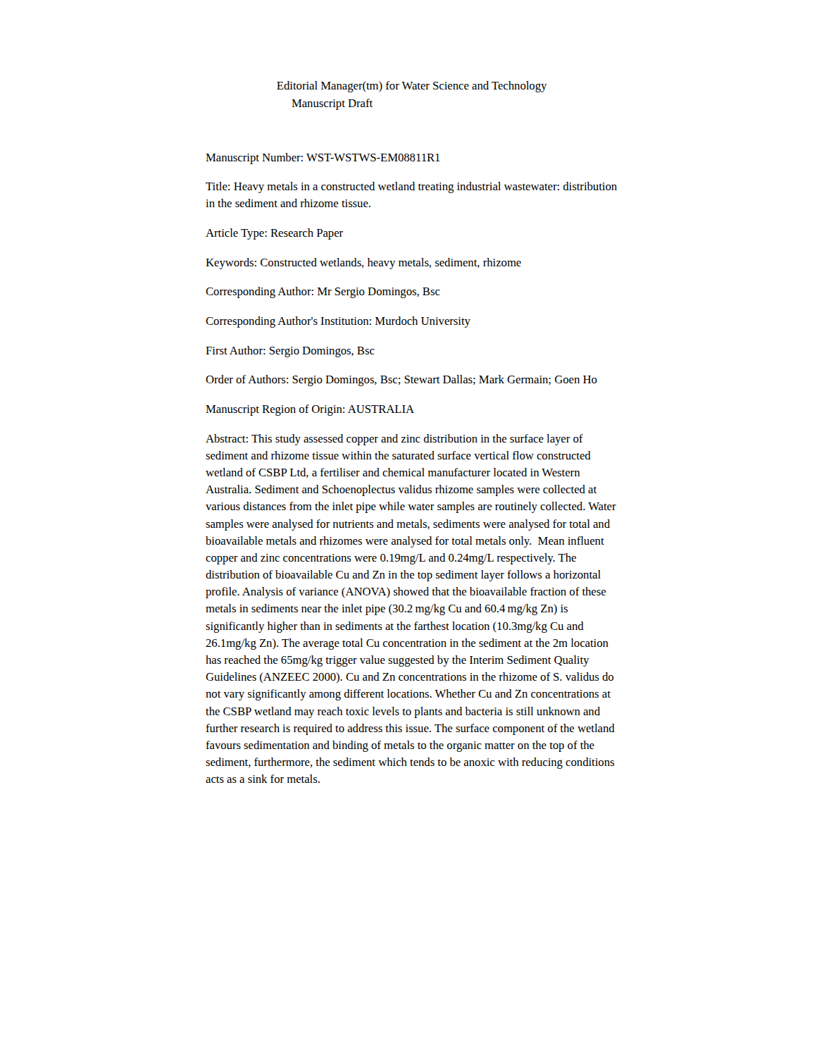Editorial Manager(tm) for Water Science and Technology
Manuscript Draft
Manuscript Number: WST-WSTWS-EM08811R1
Title: Heavy metals in a constructed wetland treating industrial wastewater: distribution in the sediment and rhizome tissue.
Article Type: Research Paper
Keywords: Constructed wetlands, heavy metals, sediment, rhizome
Corresponding Author: Mr Sergio Domingos, Bsc
Corresponding Author's Institution: Murdoch University
First Author: Sergio Domingos, Bsc
Order of Authors: Sergio Domingos, Bsc; Stewart Dallas; Mark Germain; Goen Ho
Manuscript Region of Origin: AUSTRALIA
Abstract: This study assessed copper and zinc distribution in the surface layer of sediment and rhizome tissue within the saturated surface vertical flow constructed wetland of CSBP Ltd, a fertiliser and chemical manufacturer located in Western Australia. Sediment and Schoenoplectus validus rhizome samples were collected at various distances from the inlet pipe while water samples are routinely collected. Water samples were analysed for nutrients and metals, sediments were analysed for total and bioavailable metals and rhizomes were analysed for total metals only. Mean influent copper and zinc concentrations were 0.19mg/L and 0.24mg/L respectively. The distribution of bioavailable Cu and Zn in the top sediment layer follows a horizontal profile. Analysis of variance (ANOVA) showed that the bioavailable fraction of these metals in sediments near the inlet pipe (30.2 mg/kg Cu and 60.4 mg/kg Zn) is significantly higher than in sediments at the farthest location (10.3mg/kg Cu and 26.1mg/kg Zn). The average total Cu concentration in the sediment at the 2m location has reached the 65mg/kg trigger value suggested by the Interim Sediment Quality Guidelines (ANZEEC 2000). Cu and Zn concentrations in the rhizome of S. validus do not vary significantly among different locations. Whether Cu and Zn concentrations at the CSBP wetland may reach toxic levels to plants and bacteria is still unknown and further research is required to address this issue. The surface component of the wetland favours sedimentation and binding of metals to the organic matter on the top of the sediment, furthermore, the sediment which tends to be anoxic with reducing conditions acts as a sink for metals.